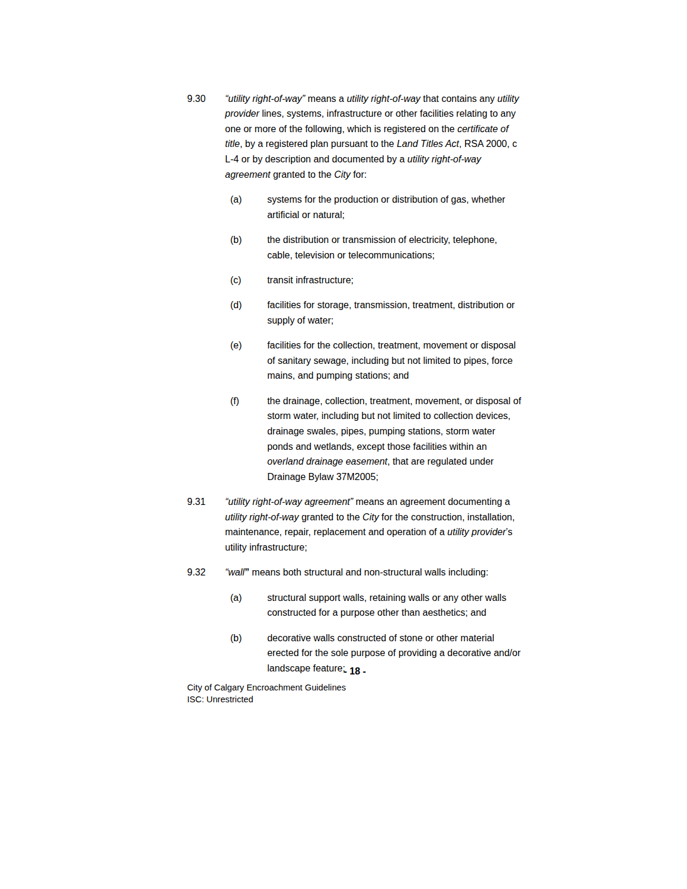9.30
“utility right-of-way” means a utility right-of-way that contains any utility provider lines, systems, infrastructure or other facilities relating to any one or more of the following, which is registered on the certificate of title, by a registered plan pursuant to the Land Titles Act, RSA 2000, c L-4 or by description and documented by a utility right-of-way agreement granted to the City for:
(a)
systems for the production or distribution of gas, whether artificial or natural;
(b)
the distribution or transmission of electricity, telephone, cable, television or telecommunications;
(c)
transit infrastructure;
(d)
facilities for storage, transmission, treatment, distribution or supply of water;
(e)
facilities for the collection, treatment, movement or disposal of sanitary sewage, including but not limited to pipes, force mains, and pumping stations; and
(f)
the drainage, collection, treatment, movement, or disposal of storm water, including but not limited to collection devices, drainage swales, pipes, pumping stations, storm water ponds and wetlands, except those facilities within an overland drainage easement, that are regulated under Drainage Bylaw 37M2005;
9.31
“utility right-of-way agreement” means an agreement documenting a utility right-of-way granted to the City for the construction, installation, maintenance, repair, replacement and operation of a utility provider’s utility infrastructure;
9.32
“wall” means both structural and non-structural walls including:
(a)
structural support walls, retaining walls or any other walls constructed for a purpose other than aesthetics; and
(b)
decorative walls constructed of stone or other material erected for the sole purpose of providing a decorative and/or landscape feature;
- 18 -
City of Calgary Encroachment Guidelines
ISC: Unrestricted